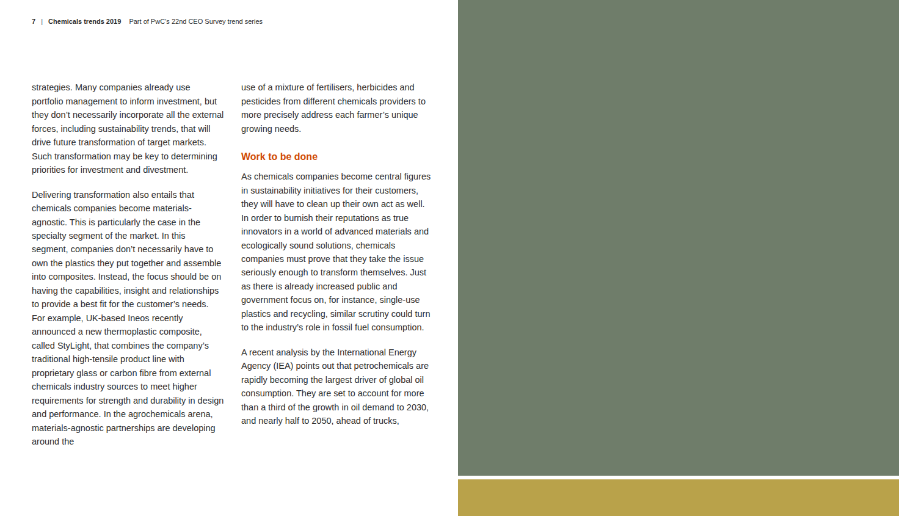7 | Chemicals trends 2019 Part of PwC’s 22nd CEO Survey trend series
strategies. Many companies already use portfolio management to inform investment, but they don’t necessarily incorporate all the external forces, including sustainability trends, that will drive future transformation of target markets. Such transformation may be key to determining priorities for investment and divestment.
Delivering transformation also entails that chemicals companies become materials-agnostic. This is particularly the case in the specialty segment of the market. In this segment, companies don’t necessarily have to own the plastics they put together and assemble into composites. Instead, the focus should be on having the capabilities, insight and relationships to provide a best fit for the customer’s needs. For example, UK-based Ineos recently announced a new thermoplastic composite, called StyLight, that combines the company’s traditional high-tensile product line with proprietary glass or carbon fibre from external chemicals industry sources to meet higher requirements for strength and durability in design and performance. In the agrochemicals arena, materials-agnostic partnerships are developing around the
use of a mixture of fertilisers, herbicides and pesticides from different chemicals providers to more precisely address each farmer’s unique growing needs.
Work to be done
As chemicals companies become central figures in sustainability initiatives for their customers, they will have to clean up their own act as well. In order to burnish their reputations as true innovators in a world of advanced materials and ecologically sound solutions, chemicals companies must prove that they take the issue seriously enough to transform themselves. Just as there is already increased public and government focus on, for instance, single-use plastics and recycling, similar scrutiny could turn to the industry’s role in fossil fuel consumption.
A recent analysis by the International Energy Agency (IEA) points out that petrochemicals are rapidly becoming the largest driver of global oil consumption. They are set to account for more than a third of the growth in oil demand to 2030, and nearly half to 2050, ahead of trucks,